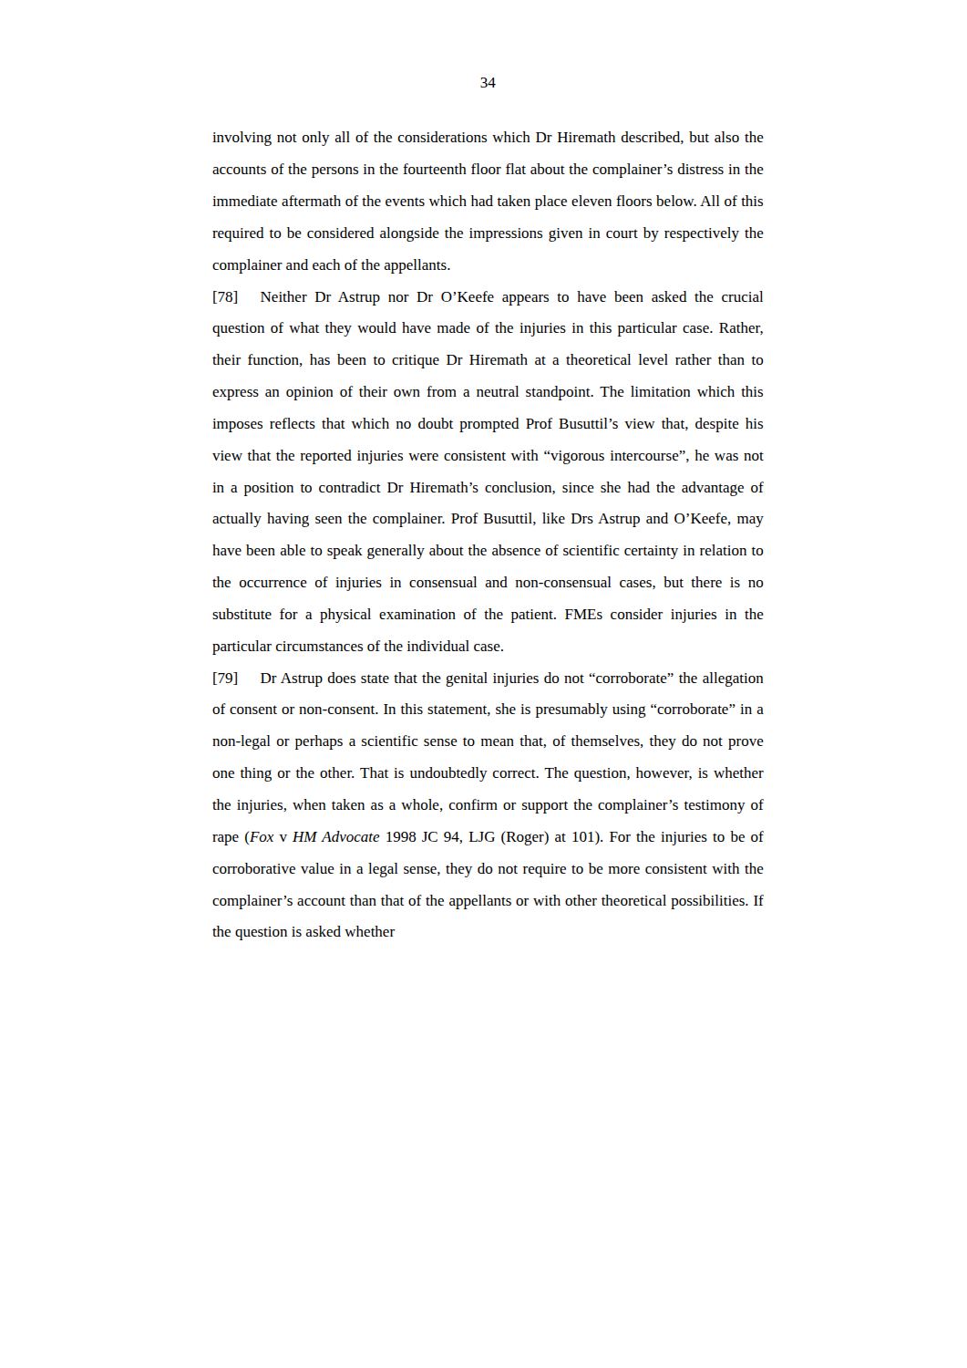34
involving not only all of the considerations which Dr Hiremath described, but also the accounts of the persons in the fourteenth floor flat about the complainer’s distress in the immediate aftermath of the events which had taken place eleven floors below. All of this required to be considered alongside the impressions given in court by respectively the complainer and each of the appellants.
[78] Neither Dr Astrup nor Dr O’Keefe appears to have been asked the crucial question of what they would have made of the injuries in this particular case. Rather, their function, has been to critique Dr Hiremath at a theoretical level rather than to express an opinion of their own from a neutral standpoint. The limitation which this imposes reflects that which no doubt prompted Prof Busuttil’s view that, despite his view that the reported injuries were consistent with “vigorous intercourse”, he was not in a position to contradict Dr Hiremath’s conclusion, since she had the advantage of actually having seen the complainer. Prof Busuttil, like Drs Astrup and O’Keefe, may have been able to speak generally about the absence of scientific certainty in relation to the occurrence of injuries in consensual and non-consensual cases, but there is no substitute for a physical examination of the patient. FMEs consider injuries in the particular circumstances of the individual case.
[79] Dr Astrup does state that the genital injuries do not “corroborate” the allegation of consent or non-consent. In this statement, she is presumably using “corroborate” in a non-legal or perhaps a scientific sense to mean that, of themselves, they do not prove one thing or the other. That is undoubtedly correct. The question, however, is whether the injuries, when taken as a whole, confirm or support the complainer’s testimony of rape (Fox v HM Advocate 1998 JC 94, LJG (Roger) at 101). For the injuries to be of corroborative value in a legal sense, they do not require to be more consistent with the complainer’s account than that of the appellants or with other theoretical possibilities. If the question is asked whether